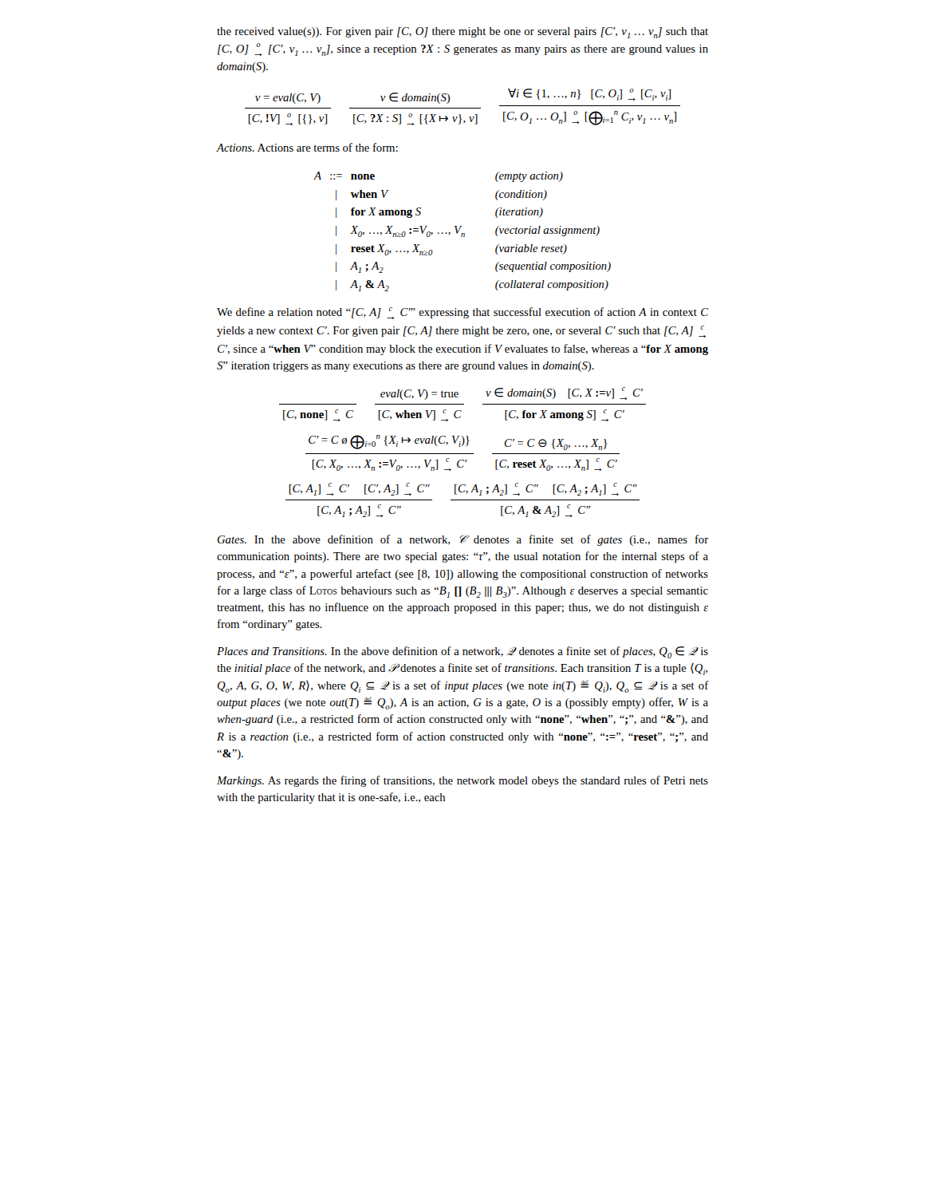the received value(s)). For given pair [C, O] there might be one or several pairs [C′, v1 … vn] such that [C, O] o→ [C′, v1 … vn], since a reception ?X : S generates as many pairs as there are ground values in domain(S).
v = eval(C, V) [C, !V] o→ [{}, v] v ∈ domain(S) [C, ?X : S] o→ [{X ↦ v}, v] ∀i ∈ {1, …, n} [C, Oi] o→ [Ci, vi] [C, O1 … On] o→ [⨁i=1n Ci, v1 … vn]
Actions. Actions are terms of the form:
| A | ::= | none | (empty action) |
| | / | when V | (condition) |
| | / | for X among S | (iteration) |
| | / | X 0 , …, X n≥0 := V 0 , …, V n | (vectorial assignment) |
| | / | reset X 0 , …, X n≥0 | (variable reset) |
| | / | A 1 ; A 2 | (sequential composition) |
| | / | A 1 & A 2 | (collateral composition) |
We define a relation noted “[C, A] c→ C′” expressing that successful execution of action A in context C yields a new context C′. For given pair [C, A] there might be zero, one, or several C′ such that [C, A] c→ C′, since a “when V” condition may block the execution if V evaluates to false, whereas a “for X among S” iteration triggers as many executions as there are ground values in domain(S).
[C, none] c→ C eval(C, V) = true [C, when V] c→ C v ∈ domain(S) [C, X :=v] c→ C′ [C, for X among S] c→ C′
C′ = C ø ⨁i=0n {Xi ↦ eval(C, Vi)} [C, X0, …, Xn :=V0, …, Vn] c→ C′ C′ = C ⊖ {X0, …, Xn} [C, reset X0, …, Xn] c→ C′
[C, A1] c→ C′ [C′, A2] c→ C″ [C, A1 ; A2] c→ C″ [C, A1 ; A2] c→ C″ [C, A2 ; A1] c→ C″ [C, A1 & A2] c→ C″
Gates. In the above definition of a network, 𝒞 denotes a finite set of gates (i.e., names for communication points). There are two special gates: “τ”, the usual notation for the internal steps of a process, and “ε”, a powerful artefact (see [8, 10]) allowing the compositional construction of networks for a large class of Lotos behaviours such as “B1 [] (B2 ||| B3)”. Although ε deserves a special semantic treatment, this has no influence on the approach proposed in this paper; thus, we do not distinguish ε from “ordinary” gates.
Places and Transitions. In the above definition of a network, 𝒬 denotes a finite set of places, Q0 ∈ 𝒬 is the initial place of the network, and 𝒫 denotes a finite set of transitions. Each transition T is a tuple ⟨Qi, Qo, A, G, O, W, R⟩, where Qi ⊆ 𝒬 is a set of input places (we note in(T) ≝ Qi), Qo ⊆ 𝒬 is a set of output places (we note out(T) ≝ Qo), A is an action, G is a gate, O is a (possibly empty) offer, W is a when-guard (i.e., a restricted form of action constructed only with “none”, “when”, “;”, and “&”), and R is a reaction (i.e., a restricted form of action constructed only with “none”, “:=”, “reset”, “;”, and “&”).
Markings. As regards the firing of transitions, the network model obeys the standard rules of Petri nets with the particularity that it is one-safe, i.e., each